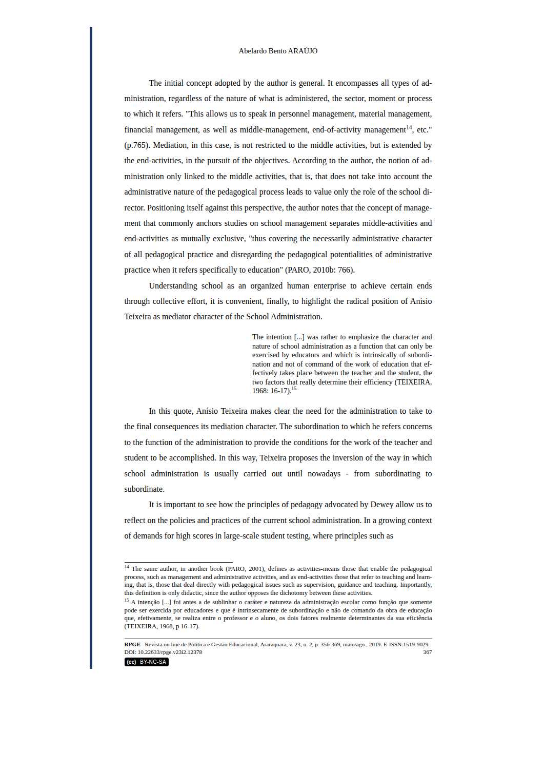Abelardo Bento ARAÚJO
The initial concept adopted by the author is general. It encompasses all types of administration, regardless of the nature of what is administered, the sector, moment or process to which it refers. "This allows us to speak in personnel management, material management, financial management, as well as middle-management, end-of-activity management14, etc." (p.765). Mediation, in this case, is not restricted to the middle activities, but is extended by the end-activities, in the pursuit of the objectives. According to the author, the notion of administration only linked to the middle activities, that is, that does not take into account the administrative nature of the pedagogical process leads to value only the role of the school director. Positioning itself against this perspective, the author notes that the concept of management that commonly anchors studies on school management separates middle-activities and end-activities as mutually exclusive, "thus covering the necessarily administrative character of all pedagogical practice and disregarding the pedagogical potentialities of administrative practice when it refers specifically to education" (PARO, 2010b: 766).
Understanding school as an organized human enterprise to achieve certain ends through collective effort, it is convenient, finally, to highlight the radical position of Anísio Teixeira as mediator character of the School Administration.
The intention [...] was rather to emphasize the character and nature of school administration as a function that can only be exercised by educators and which is intrinsically of subordination and not of command of the work of education that effectively takes place between the teacher and the student, the two factors that really determine their efficiency (TEIXEIRA, 1968: 16-17).15
In this quote, Anísio Teixeira makes clear the need for the administration to take to the final consequences its mediation character. The subordination to which he refers concerns to the function of the administration to provide the conditions for the work of the teacher and student to be accomplished. In this way, Teixeira proposes the inversion of the way in which school administration is usually carried out until nowadays - from subordinating to subordinate.
It is important to see how the principles of pedagogy advocated by Dewey allow us to reflect on the policies and practices of the current school administration. In a growing context of demands for high scores in large-scale student testing, where principles such as
14 The same author, in another book (PARO, 2001), defines as activities-means those that enable the pedagogical process, such as management and administrative activities, and as end-activities those that refer to teaching and learning, that is, those that deal directly with pedagogical issues such as supervision, guidance and teaching. Importantly, this definition is only didactic, since the author opposes the dichotomy between these activities.
15 A intenção [...] foi antes a de sublinhar o caráter e natureza da administração escolar como função que somente pode ser exercida por educadores e que é intrinsecamente de subordinação e não de comando da obra de educação que, efetivamente, se realiza entre o professor e o aluno, os dois fatores realmente determinantes da sua eficiência (TEIXEIRA, 1968, p 16-17).
RPGE– Revista on line de Política e Gestão Educacional, Araraquara, v. 23, n. 2, p. 356-369, maio/ago., 2019. E-ISSN:1519-9029.
DOI: 10.22633/rpge.v23i2.12378
367
(cc) BY-NC-SA